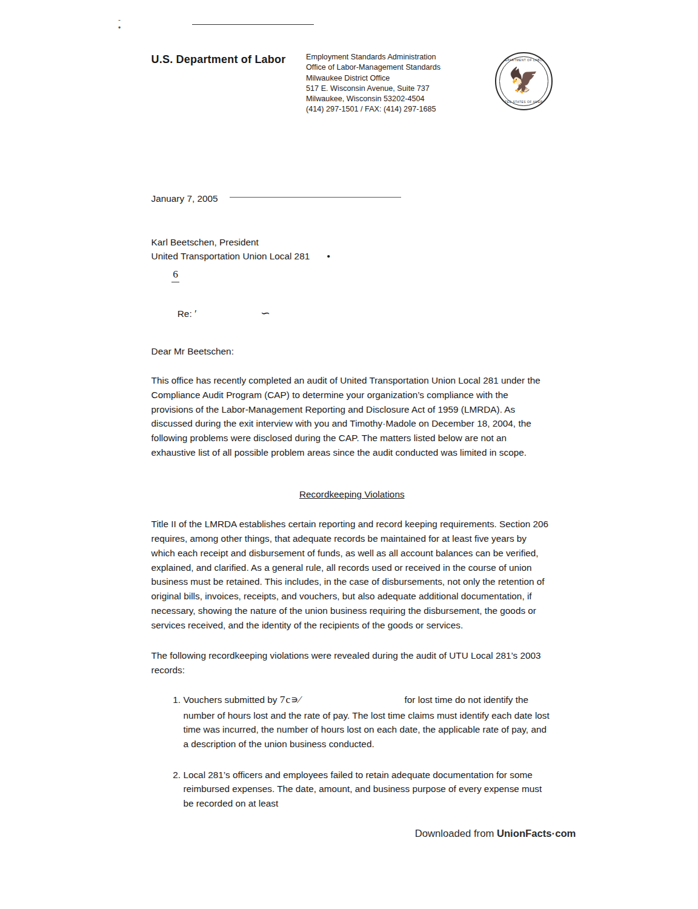‑
•
U.S. Department of Labor
Employment Standards Administration
Office of Labor-Management Standards
Milwaukee District Office
517 E. Wisconsin Avenue, Suite 737
Milwaukee, Wisconsin 53202-4504
(414) 297-1501 / FAX: (414) 297-1685
Department of Labor
🦅
United States of America
January 7, 2005
Karl Beetschen, President
United Transportation Union Local 281 •
6
Re: ′∽
Dear Mr Beetschen:
This office has recently completed an audit of United Transportation Union Local 281 under the Compliance Audit Program (CAP) to determine your organization’s compliance with the provisions of the Labor-Management Reporting and Disclosure Act of 1959 (LMRDA). As discussed during the exit interview with you and Timothy·Madole on December 18, 2004, the following problems were disclosed during the CAP. The matters listed below are not an exhaustive list of all possible problem areas since the audit conducted was limited in scope.
Recordkeeping Violations
Title II of the LMRDA establishes certain reporting and record keeping requirements. Section 206 requires, among other things, that adequate records be maintained for at least five years by which each receipt and disbursement of funds, as well as all account balances can be verified, explained, and clarified. As a general rule, all records used or received in the course of union business must be retained. This includes, in the case of disbursements, not only the retention of original bills, invoices, receipts, and vouchers, but also adequate additional documentation, if necessary, showing the nature of the union business requiring the disbursement, the goods or services received, and the identity of the recipients of the goods or services.
The following recordkeeping violations were revealed during the audit of UTU Local 281’s 2003 records:
Vouchers submitted by 7c∍⁄ for lost time do not identify the number of hours lost and the rate of pay. The lost time claims must identify each date lost time was incurred, the number of hours lost on each date, the applicable rate of pay, and a description of the union business conducted.
Local 281’s officers and employees failed to retain adequate documentation for some reimbursed expenses. The date, amount, and business purpose of every expense must be recorded on at least
Downloaded from UnionFacts·com